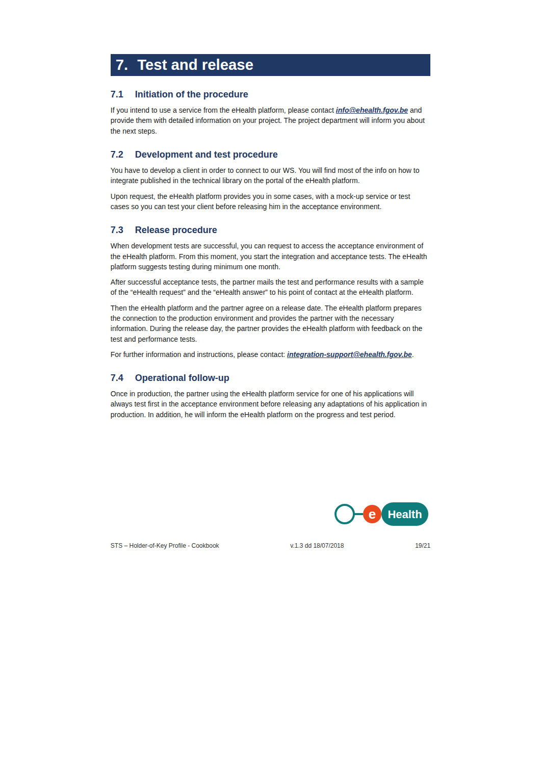7. Test and release
7.1 Initiation of the procedure
If you intend to use a service from the eHealth platform, please contact info@ehealth.fgov.be and provide them with detailed information on your project. The project department will inform you about the next steps.
7.2 Development and test procedure
You have to develop a client in order to connect to our WS. You will find most of the info on how to integrate published in the technical library on the portal of the eHealth platform.
Upon request, the eHealth platform provides you in some cases, with a mock-up service or test cases so you can test your client before releasing him in the acceptance environment.
7.3 Release procedure
When development tests are successful, you can request to access the acceptance environment of the eHealth platform. From this moment, you start the integration and acceptance tests. The eHealth platform suggests testing during minimum one month.
After successful acceptance tests, the partner mails the test and performance results with a sample of the “eHealth request” and the “eHealth answer” to his point of contact at the eHealth platform.
Then the eHealth platform and the partner agree on a release date. The eHealth platform prepares the connection to the production environment and provides the partner with the necessary information. During the release day, the partner provides the eHealth platform with feedback on the test and performance tests.
For further information and instructions, please contact: integration-support@ehealth.fgov.be.
7.4 Operational follow-up
Once in production, the partner using the eHealth platform service for one of his applications will always test first in the acceptance environment before releasing any adaptations of his application in production. In addition, he will inform the eHealth platform on the progress and test period.
e Health
STS – Holder-of-Key Profile - Cookbook
v.1.3 dd 18/07/2018
19/21